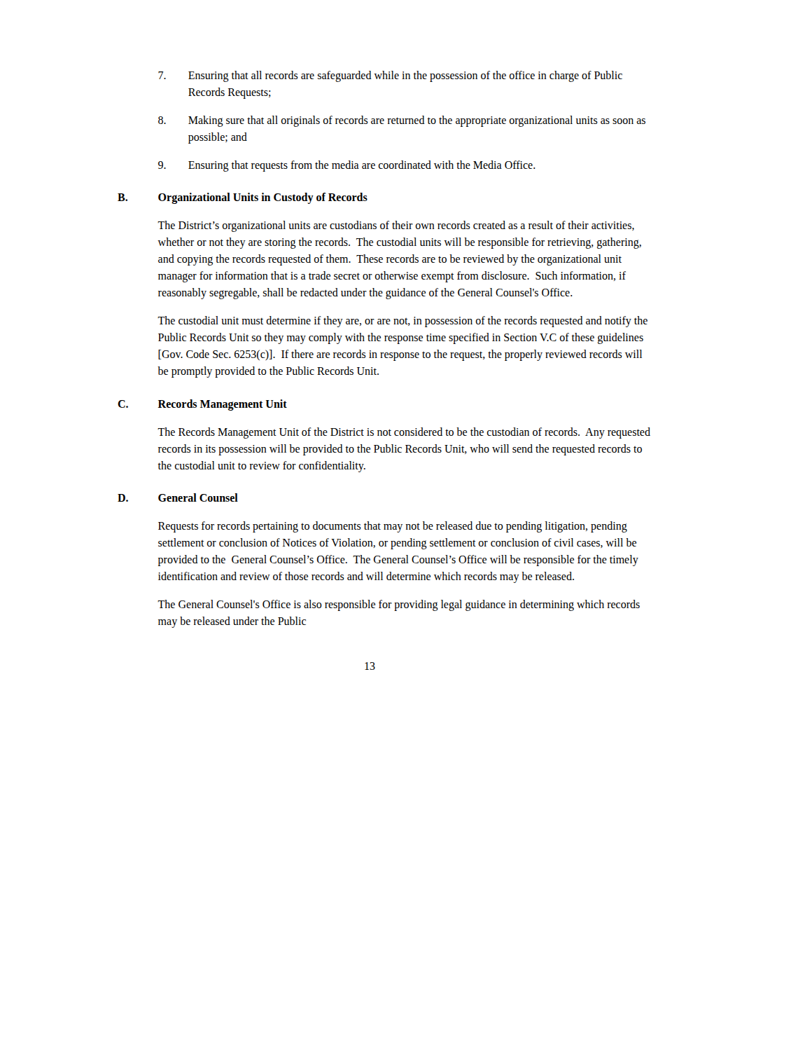7. Ensuring that all records are safeguarded while in the possession of the office in charge of Public Records Requests;
8. Making sure that all originals of records are returned to the appropriate organizational units as soon as possible; and
9. Ensuring that requests from the media are coordinated with the Media Office.
B. Organizational Units in Custody of Records
The District’s organizational units are custodians of their own records created as a result of their activities, whether or not they are storing the records. The custodial units will be responsible for retrieving, gathering, and copying the records requested of them. These records are to be reviewed by the organizational unit manager for information that is a trade secret or otherwise exempt from disclosure. Such information, if reasonably segregable, shall be redacted under the guidance of the General Counsel's Office.
The custodial unit must determine if they are, or are not, in possession of the records requested and notify the Public Records Unit so they may comply with the response time specified in Section V.C of these guidelines [Gov. Code Sec. 6253(c)]. If there are records in response to the request, the properly reviewed records will be promptly provided to the Public Records Unit.
C. Records Management Unit
The Records Management Unit of the District is not considered to be the custodian of records. Any requested records in its possession will be provided to the Public Records Unit, who will send the requested records to the custodial unit to review for confidentiality.
D. General Counsel
Requests for records pertaining to documents that may not be released due to pending litigation, pending settlement or conclusion of Notices of Violation, or pending settlement or conclusion of civil cases, will be provided to the General Counsel’s Office. The General Counsel’s Office will be responsible for the timely identification and review of those records and will determine which records may be released.
The General Counsel's Office is also responsible for providing legal guidance in determining which records may be released under the Public
13